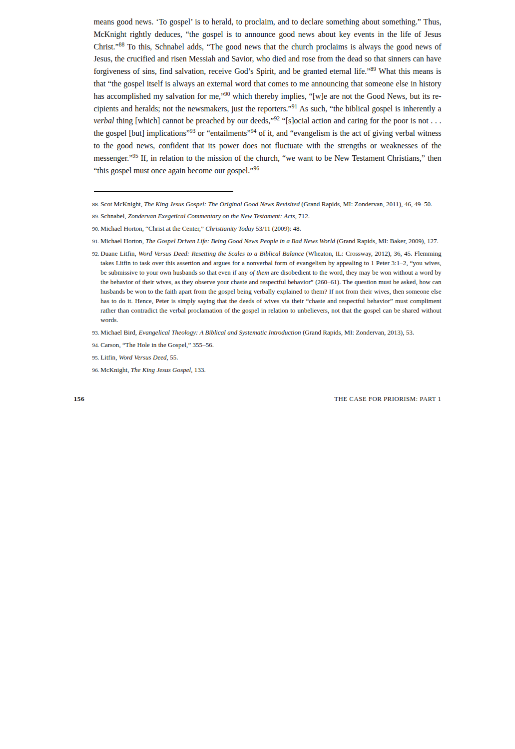means good news. ‘To gospel’ is to herald, to proclaim, and to declare something about something.” Thus, McKnight rightly deduces, “the gospel is to announce good news about key events in the life of Jesus Christ.”88 To this, Schnabel adds, “The good news that the church proclaims is always the good news of Jesus, the crucified and risen Messiah and Savior, who died and rose from the dead so that sinners can have forgiveness of sins, find salvation, receive God’s Spirit, and be granted eternal life.”89 What this means is that “the gospel itself is always an external word that comes to me announcing that someone else in history has accomplished my salvation for me,”90 which thereby implies, “[w]e are not the Good News, but its recipients and heralds; not the newsmakers, just the reporters.”91 As such, “the biblical gospel is inherently a verbal thing [which] cannot be preached by our deeds,”92 “[s]ocial action and caring for the poor is not . . . the gospel [but] implications”93 or “entailments”94 of it, and “evangelism is the act of giving verbal witness to the good news, confident that its power does not fluctuate with the strengths or weaknesses of the messenger.”95 If, in relation to the mission of the church, “we want to be New Testament Christians,” then “this gospel must once again become our gospel.”96
Scot McKnight, The King Jesus Gospel: The Original Good News Revisited (Grand Rapids, MI: Zondervan, 2011), 46, 49–50.
Schnabel, Zondervan Exegetical Commentary on the New Testament: Acts, 712.
Michael Horton, “Christ at the Center,” Christianity Today 53/11 (2009): 48.
Michael Horton, The Gospel Driven Life: Being Good News People in a Bad News World (Grand Rapids, MI: Baker, 2009), 127.
Duane Litfin, Word Versus Deed: Resetting the Scales to a Biblical Balance (Wheaton, IL: Crossway, 2012), 36, 45. Flemming takes Litfin to task over this assertion and argues for a nonverbal form of evangelism by appealing to 1 Peter 3:1–2, “you wives, be submissive to your own husbands so that even if any of them are disobedient to the word, they may be won without a word by the behavior of their wives, as they observe your chaste and respectful behavior” (260–61). The question must be asked, how can husbands be won to the faith apart from the gospel being verbally explained to them? If not from their wives, then someone else has to do it. Hence, Peter is simply saying that the deeds of wives via their “chaste and respectful behavior” must compliment rather than contradict the verbal proclamation of the gospel in relation to unbelievers, not that the gospel can be shared without words.
Michael Bird, Evangelical Theology: A Biblical and Systematic Introduction (Grand Rapids, MI: Zondervan, 2013), 53.
Carson, “The Hole in the Gospel,” 355–56.
Litfin, Word Versus Deed, 55.
McKnight, The King Jesus Gospel, 133.
156 the case for priorism: part 1